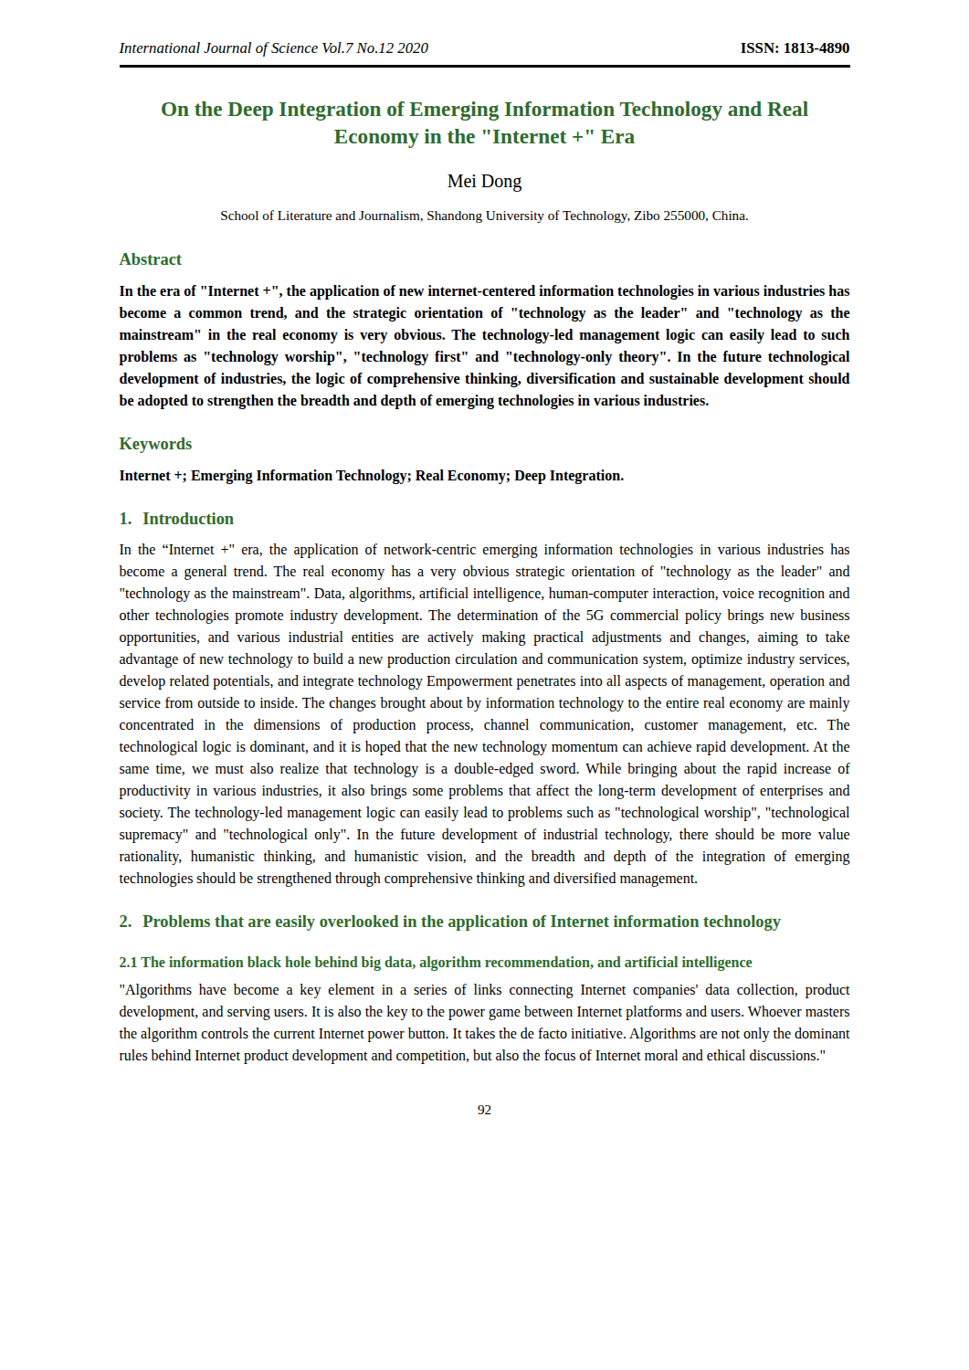International Journal of Science Vol.7 No.12 2020 ISSN: 1813-4890
On the Deep Integration of Emerging Information Technology and Real Economy in the "Internet +" Era
Mei Dong
School of Literature and Journalism, Shandong University of Technology, Zibo 255000, China.
Abstract
In the era of "Internet +", the application of new internet-centered information technologies in various industries has become a common trend, and the strategic orientation of "technology as the leader" and "technology as the mainstream" in the real economy is very obvious. The technology-led management logic can easily lead to such problems as "technology worship", "technology first" and "technology-only theory". In the future technological development of industries, the logic of comprehensive thinking, diversification and sustainable development should be adopted to strengthen the breadth and depth of emerging technologies in various industries.
Keywords
Internet +; Emerging Information Technology; Real Economy; Deep Integration.
1. Introduction
In the “Internet +" era, the application of network-centric emerging information technologies in various industries has become a general trend. The real economy has a very obvious strategic orientation of "technology as the leader" and "technology as the mainstream". Data, algorithms, artificial intelligence, human-computer interaction, voice recognition and other technologies promote industry development. The determination of the 5G commercial policy brings new business opportunities, and various industrial entities are actively making practical adjustments and changes, aiming to take advantage of new technology to build a new production circulation and communication system, optimize industry services, develop related potentials, and integrate technology Empowerment penetrates into all aspects of management, operation and service from outside to inside. The changes brought about by information technology to the entire real economy are mainly concentrated in the dimensions of production process, channel communication, customer management, etc. The technological logic is dominant, and it is hoped that the new technology momentum can achieve rapid development. At the same time, we must also realize that technology is a double-edged sword. While bringing about the rapid increase of productivity in various industries, it also brings some problems that affect the long-term development of enterprises and society. The technology-led management logic can easily lead to problems such as "technological worship", "technological supremacy" and "technological only". In the future development of industrial technology, there should be more value rationality, humanistic thinking, and humanistic vision, and the breadth and depth of the integration of emerging technologies should be strengthened through comprehensive thinking and diversified management.
2. Problems that are easily overlooked in the application of Internet information technology
2.1 The information black hole behind big data, algorithm recommendation, and artificial intelligence
"Algorithms have become a key element in a series of links connecting Internet companies' data collection, product development, and serving users. It is also the key to the power game between Internet platforms and users. Whoever masters the algorithm controls the current Internet power button. It takes the de facto initiative. Algorithms are not only the dominant rules behind Internet product development and competition, but also the focus of Internet moral and ethical discussions."
92